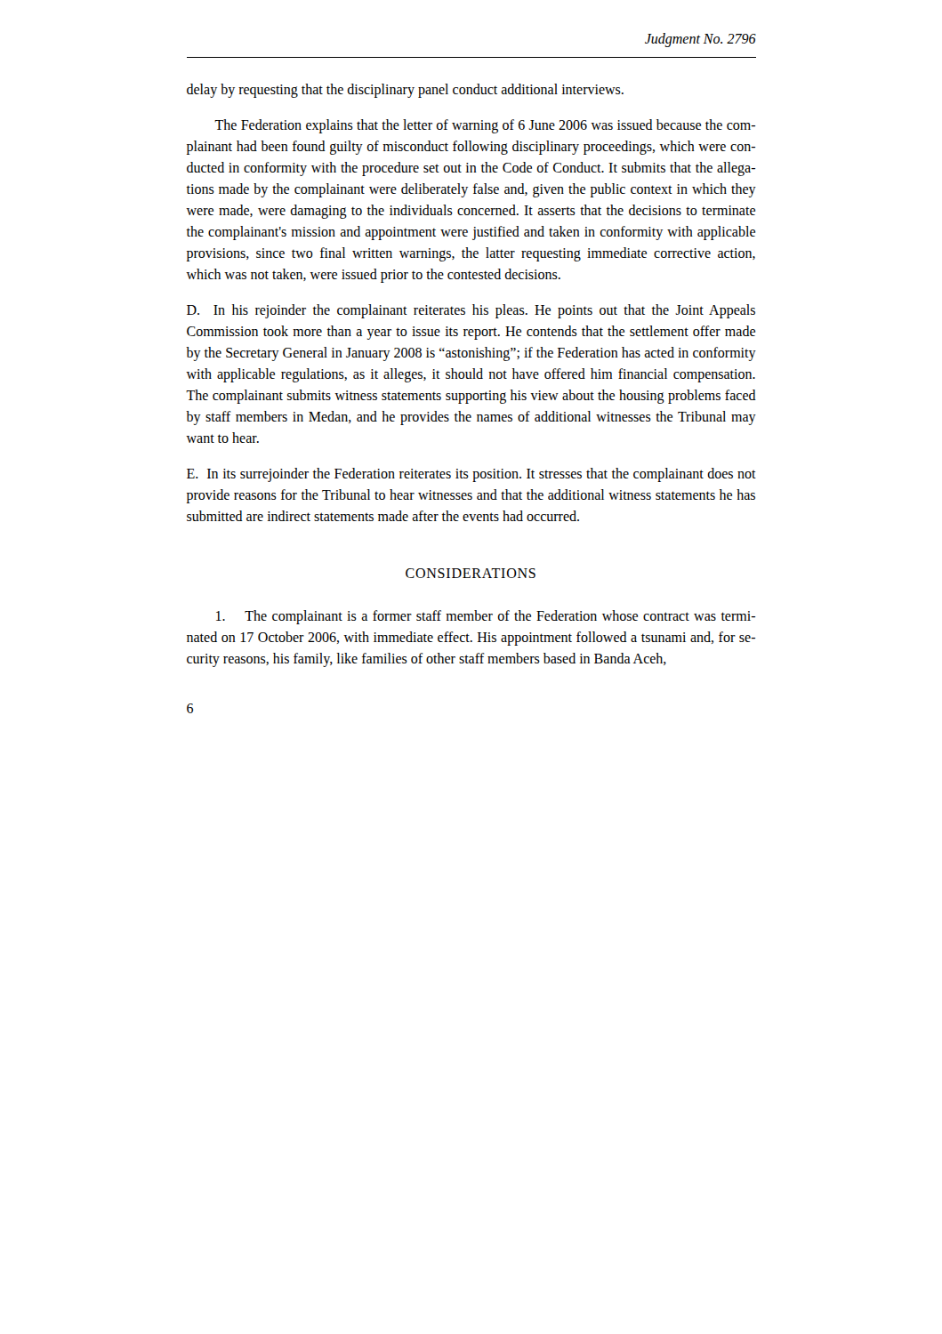Judgment No. 2796
delay by requesting that the disciplinary panel conduct additional interviews.
The Federation explains that the letter of warning of 6 June 2006 was issued because the complainant had been found guilty of misconduct following disciplinary proceedings, which were conducted in conformity with the procedure set out in the Code of Conduct. It submits that the allegations made by the complainant were deliberately false and, given the public context in which they were made, were damaging to the individuals concerned. It asserts that the decisions to terminate the complainant's mission and appointment were justified and taken in conformity with applicable provisions, since two final written warnings, the latter requesting immediate corrective action, which was not taken, were issued prior to the contested decisions.
D. In his rejoinder the complainant reiterates his pleas. He points out that the Joint Appeals Commission took more than a year to issue its report. He contends that the settlement offer made by the Secretary General in January 2008 is “astonishing”; if the Federation has acted in conformity with applicable regulations, as it alleges, it should not have offered him financial compensation. The complainant submits witness statements supporting his view about the housing problems faced by staff members in Medan, and he provides the names of additional witnesses the Tribunal may want to hear.
E. In its surrejoinder the Federation reiterates its position. It stresses that the complainant does not provide reasons for the Tribunal to hear witnesses and that the additional witness statements he has submitted are indirect statements made after the events had occurred.
CONSIDERATIONS
1. The complainant is a former staff member of the Federation whose contract was terminated on 17 October 2006, with immediate effect. His appointment followed a tsunami and, for security reasons, his family, like families of other staff members based in Banda Aceh,
6